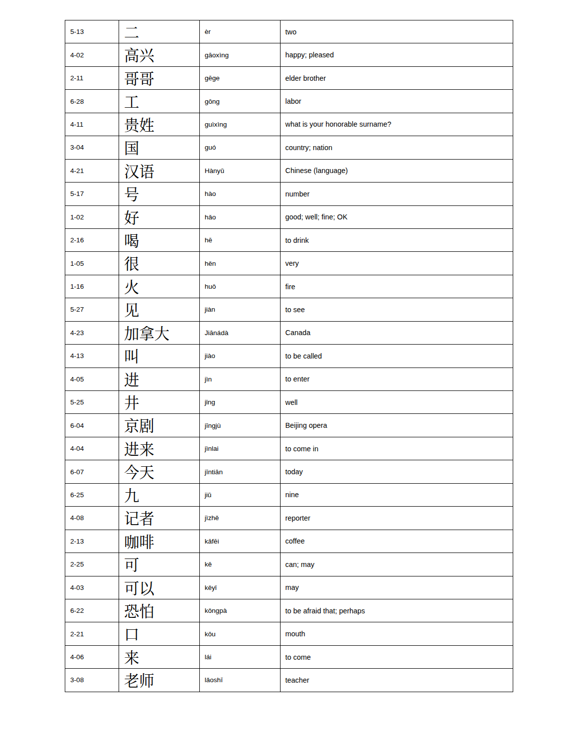| 5-13 | 二 | èr | two |
| 4-02 | 高兴 | gāoxìng | happy; pleased |
| 2-11 | 哥哥 | gēge | elder brother |
| 6-28 | 工 | gōng | labor |
| 4-11 | 贵姓 | guìxìng | what is your honorable surname? |
| 3-04 | 国 | guó | country; nation |
| 4-21 | 汉语 | Hànyǔ | Chinese (language) |
| 5-17 | 号 | hào | number |
| 1-02 | 好 | hǎo | good; well; fine; OK |
| 2-16 | 喝 | hē | to drink |
| 1-05 | 很 | hěn | very |
| 1-16 | 火 | huǒ | fire |
| 5-27 | 见 | jiàn | to see |
| 4-23 | 加拿大 | Jiānádà | Canada |
| 4-13 | 叫 | jiào | to be called |
| 4-05 | 进 | jìn | to enter |
| 5-25 | 井 | jǐng | well |
| 6-04 | 京剧 | jīngjù | Beijing opera |
| 4-04 | 进来 | jìnlai | to come in |
| 6-07 | 今天 | jīntiān | today |
| 6-25 | 九 | jiǔ | nine |
| 4-08 | 记者 | jìzhě | reporter |
| 2-13 | 咖啡 | kāfēi | coffee |
| 2-25 | 可 | kě | can; may |
| 4-03 | 可以 | kěyǐ | may |
| 6-22 | 恐怕 | kǒngpà | to be afraid that; perhaps |
| 2-21 | 口 | kǒu | mouth |
| 4-06 | 来 | lái | to come |
| 3-08 | 老师 | lǎoshī | teacher |